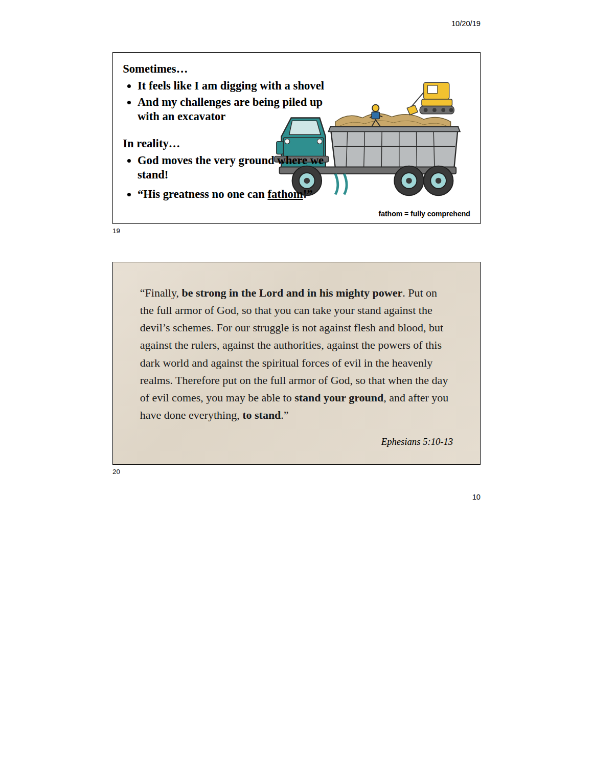10/20/19
Sometimes…
It feels like I am digging with a shovel
And my challenges are being piled up with an excavator
In reality…
God moves the very ground where we stand!
“His greatness no one can fathom!”
fathom = fully comprehend
19
“Finally, be strong in the Lord and in his mighty power. Put on the full armor of God, so that you can take your stand against the devil’s schemes. For our struggle is not against flesh and blood, but against the rulers, against the authorities, against the powers of this dark world and against the spiritual forces of evil in the heavenly realms. Therefore put on the full armor of God, so that when the day of evil comes, you may be able to stand your ground, and after you have done everything, to stand.”
Ephesians 5:10-13
20
10